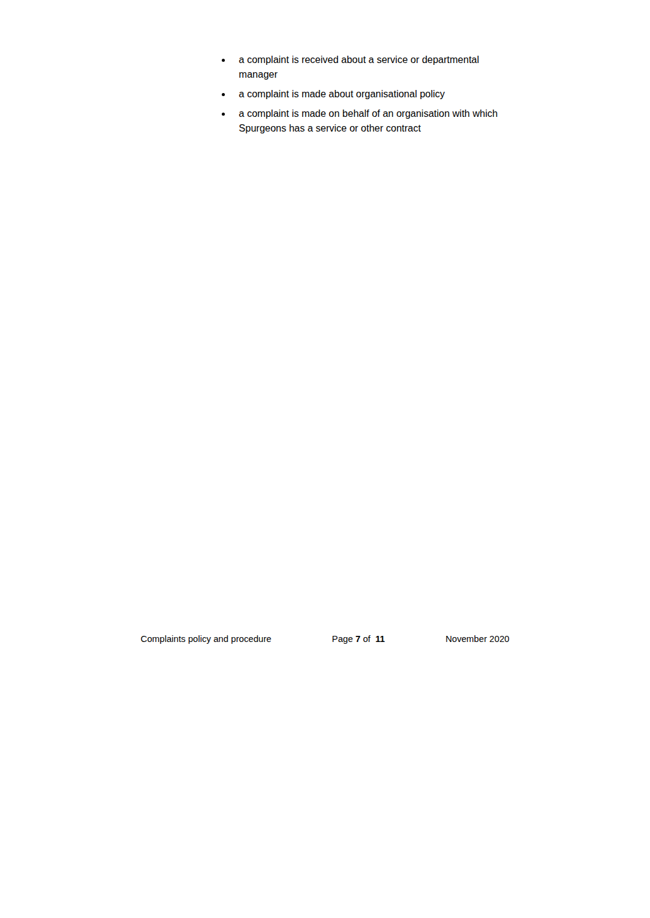a complaint is received about a service or departmental manager
a complaint is made about organisational policy
a complaint is made on behalf of an organisation with which Spurgeons has a service or other contract
Complaints policy and procedure
Page 7 of 11
November 2020